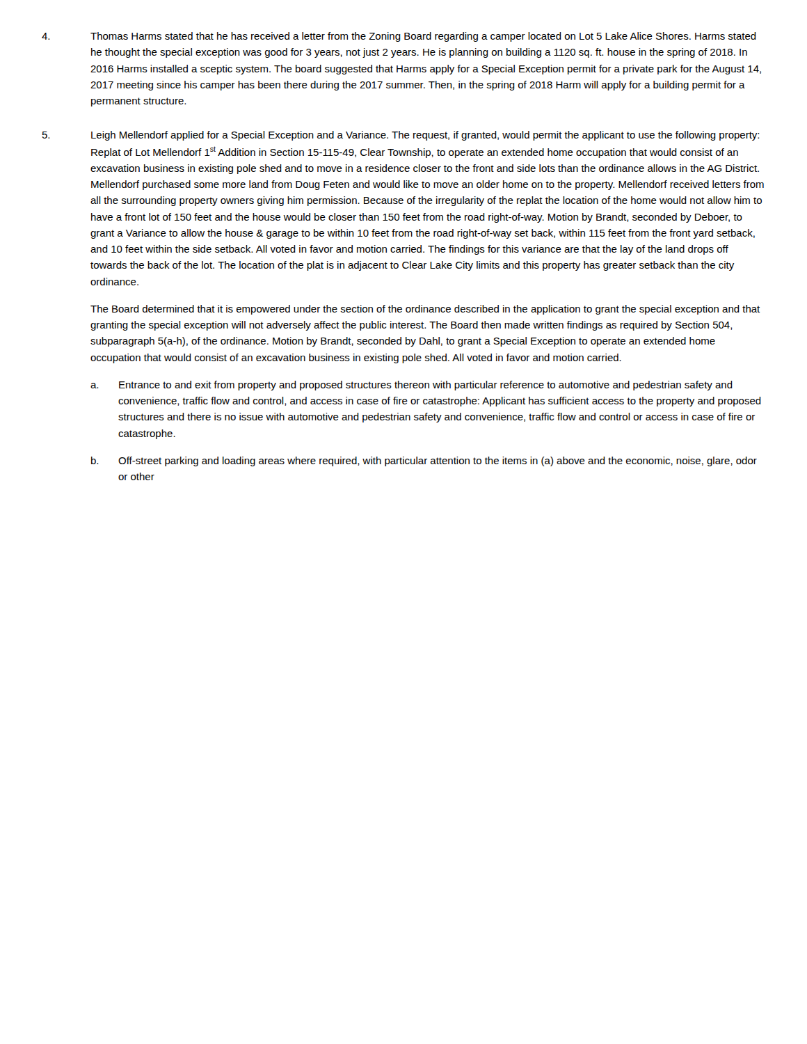4.
Thomas Harms stated that he has received a letter from the Zoning Board regarding a camper located on Lot 5 Lake Alice Shores. Harms stated he thought the special exception was good for 3 years, not just 2 years. He is planning on building a 1120 sq. ft. house in the spring of 2018. In 2016 Harms installed a sceptic system. The board suggested that Harms apply for a Special Exception permit for a private park for the August 14, 2017 meeting since his camper has been there during the 2017 summer. Then, in the spring of 2018 Harm will apply for a building permit for a permanent structure.
5.
Leigh Mellendorf applied for a Special Exception and a Variance. The request, if granted, would permit the applicant to use the following property: Replat of Lot Mellendorf 1st Addition in Section 15-115-49, Clear Township, to operate an extended home occupation that would consist of an excavation business in existing pole shed and to move in a residence closer to the front and side lots than the ordinance allows in the AG District. Mellendorf purchased some more land from Doug Feten and would like to move an older home on to the property. Mellendorf received letters from all the surrounding property owners giving him permission. Because of the irregularity of the replat the location of the home would not allow him to have a front lot of 150 feet and the house would be closer than 150 feet from the road right-of-way. Motion by Brandt, seconded by Deboer, to grant a Variance to allow the house & garage to be within 10 feet from the road right-of-way set back, within 115 feet from the front yard setback, and 10 feet within the side setback. All voted in favor and motion carried. The findings for this variance are that the lay of the land drops off towards the back of the lot. The location of the plat is in adjacent to Clear Lake City limits and this property has greater setback than the city ordinance.
The Board determined that it is empowered under the section of the ordinance described in the application to grant the special exception and that granting the special exception will not adversely affect the public interest. The Board then made written findings as required by Section 504, subparagraph 5(a-h), of the ordinance. Motion by Brandt, seconded by Dahl, to grant a Special Exception to operate an extended home occupation that would consist of an excavation business in existing pole shed. All voted in favor and motion carried.
a. Entrance to and exit from property and proposed structures thereon with particular reference to automotive and pedestrian safety and convenience, traffic flow and control, and access in case of fire or catastrophe: Applicant has sufficient access to the property and proposed structures and there is no issue with automotive and pedestrian safety and convenience, traffic flow and control or access in case of fire or catastrophe.
b. Off-street parking and loading areas where required, with particular attention to the items in (a) above and the economic, noise, glare, odor or other